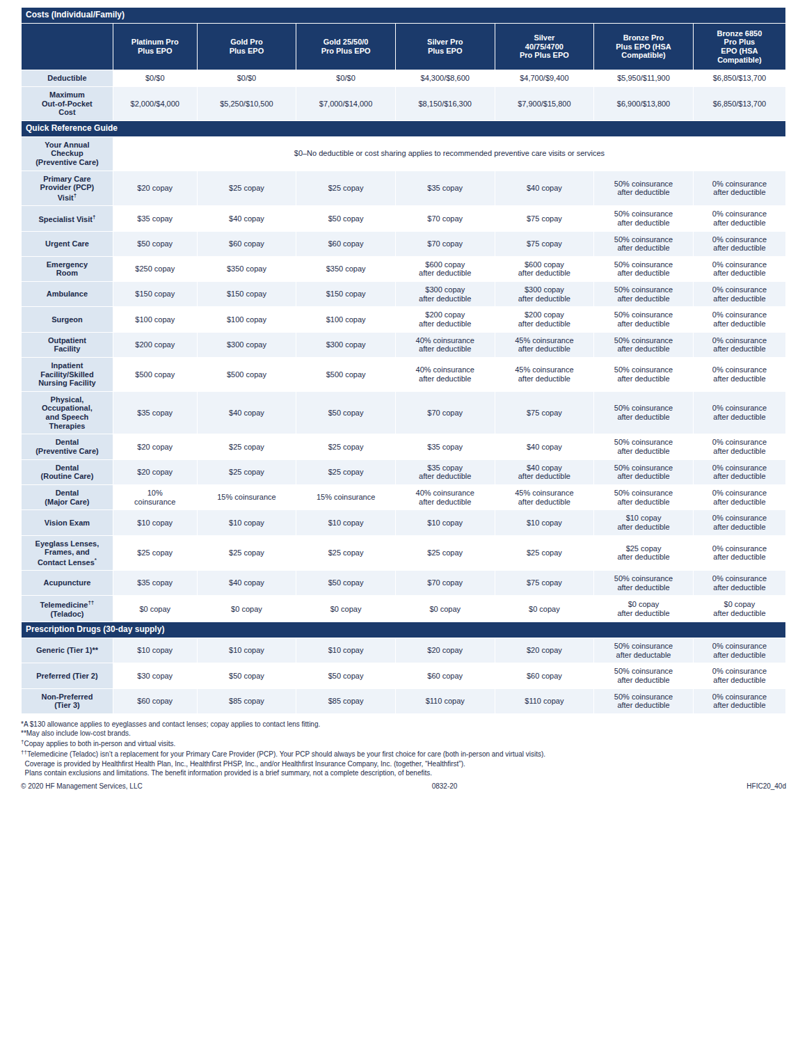| Costs (Individual/Family) |
| | Platinum Pro Plus EPO | Gold Pro Plus EPO | Gold 25/50/0 Pro Plus EPO | Silver Pro Plus EPO | Silver 40/75/4700 Pro Plus EPO | Bronze Pro Plus EPO (HSA Compatible) | Bronze 6850 Pro Plus EPO (HSA Compatible) |
| Deductible | $0/$0 | $0/$0 | $0/$0 | $4,300/$8,600 | $4,700/$9,400 | $5,950/$11,900 | $6,850/$13,700 |
| Maximum Out-of-Pocket Cost | $2,000/$4,000 | $5,250/$10,500 | $7,000/$14,000 | $8,150/$16,300 | $7,900/$15,800 | $6,900/$13,800 | $6,850/$13,700 |
| Quick Reference Guide |
| Your Annual Checkup (Preventive Care) | $0–No deductible or cost sharing applies to recommended preventive care visits or services |
| Primary Care Provider (PCP) Visit † | $20 copay | $25 copay | $25 copay | $35 copay | $40 copay | 50% coinsurance after deductible | 0% coinsurance after deductible |
| Specialist Visit † | $35 copay | $40 copay | $50 copay | $70 copay | $75 copay | 50% coinsurance after deductible | 0% coinsurance after deductible |
| Urgent Care | $50 copay | $60 copay | $60 copay | $70 copay | $75 copay | 50% coinsurance after deductible | 0% coinsurance after deductible |
| Emergency Room | $250 copay | $350 copay | $350 copay | $600 copay after deductible | $600 copay after deductible | 50% coinsurance after deductible | 0% coinsurance after deductible |
| Ambulance | $150 copay | $150 copay | $150 copay | $300 copay after deductible | $300 copay after deductible | 50% coinsurance after deductible | 0% coinsurance after deductible |
| Surgeon | $100 copay | $100 copay | $100 copay | $200 copay after deductible | $200 copay after deductible | 50% coinsurance after deductible | 0% coinsurance after deductible |
| Outpatient Facility | $200 copay | $300 copay | $300 copay | 40% coinsurance after deductible | 45% coinsurance after deductible | 50% coinsurance after deductible | 0% coinsurance after deductible |
| Inpatient Facility/Skilled Nursing Facility | $500 copay | $500 copay | $500 copay | 40% coinsurance after deductible | 45% coinsurance after deductible | 50% coinsurance after deductible | 0% coinsurance after deductible |
| Physical, Occupational, and Speech Therapies | $35 copay | $40 copay | $50 copay | $70 copay | $75 copay | 50% coinsurance after deductible | 0% coinsurance after deductible |
| Dental (Preventive Care) | $20 copay | $25 copay | $25 copay | $35 copay | $40 copay | 50% coinsurance after deductible | 0% coinsurance after deductible |
| Dental (Routine Care) | $20 copay | $25 copay | $25 copay | $35 copay after deductible | $40 copay after deductible | 50% coinsurance after deductible | 0% coinsurance after deductible |
| Dental (Major Care) | 10% coinsurance | 15% coinsurance | 15% coinsurance | 40% coinsurance after deductible | 45% coinsurance after deductible | 50% coinsurance after deductible | 0% coinsurance after deductible |
| Vision Exam | $10 copay | $10 copay | $10 copay | $10 copay | $10 copay | $10 copay after deductible | 0% coinsurance after deductible |
| Eyeglass Lenses, Frames, and Contact Lenses * | $25 copay | $25 copay | $25 copay | $25 copay | $25 copay | $25 copay after deductible | 0% coinsurance after deductible |
| Acupuncture | $35 copay | $40 copay | $50 copay | $70 copay | $75 copay | 50% coinsurance after deductible | 0% coinsurance after deductible |
| Telemedicine †† (Teladoc) | $0 copay | $0 copay | $0 copay | $0 copay | $0 copay | $0 copay after deductible | $0 copay after deductible |
| Prescription Drugs (30-day supply) |
| Generic (Tier 1)** | $10 copay | $10 copay | $10 copay | $20 copay | $20 copay | 50% coinsurance after deductable | 0% coinsurance after deductible |
| Preferred (Tier 2) | $30 copay | $50 copay | $50 copay | $60 copay | $60 copay | 50% coinsurance after deductible | 0% coinsurance after deductible |
| Non-Preferred (Tier 3) | $60 copay | $85 copay | $85 copay | $110 copay | $110 copay | 50% coinsurance after deductible | 0% coinsurance after deductible |
*A $130 allowance applies to eyeglasses and contact lenses; copay applies to contact lens fitting.
**May also include low-cost brands.
†Copay applies to both in-person and virtual visits.
††Telemedicine (Teladoc) isn’t a replacement for your Primary Care Provider (PCP). Your PCP should always be your first choice for care (both in-person and virtual visits).
Coverage is provided by Healthfirst Health Plan, Inc., Healthfirst PHSP, Inc., and/or Healthfirst Insurance Company, Inc. (together, “Healthfirst”).
Plans contain exclusions and limitations. The benefit information provided is a brief summary, not a complete description, of benefits.
© 2020 HF Management Services, LLC 0832-20 HFIC20_40d